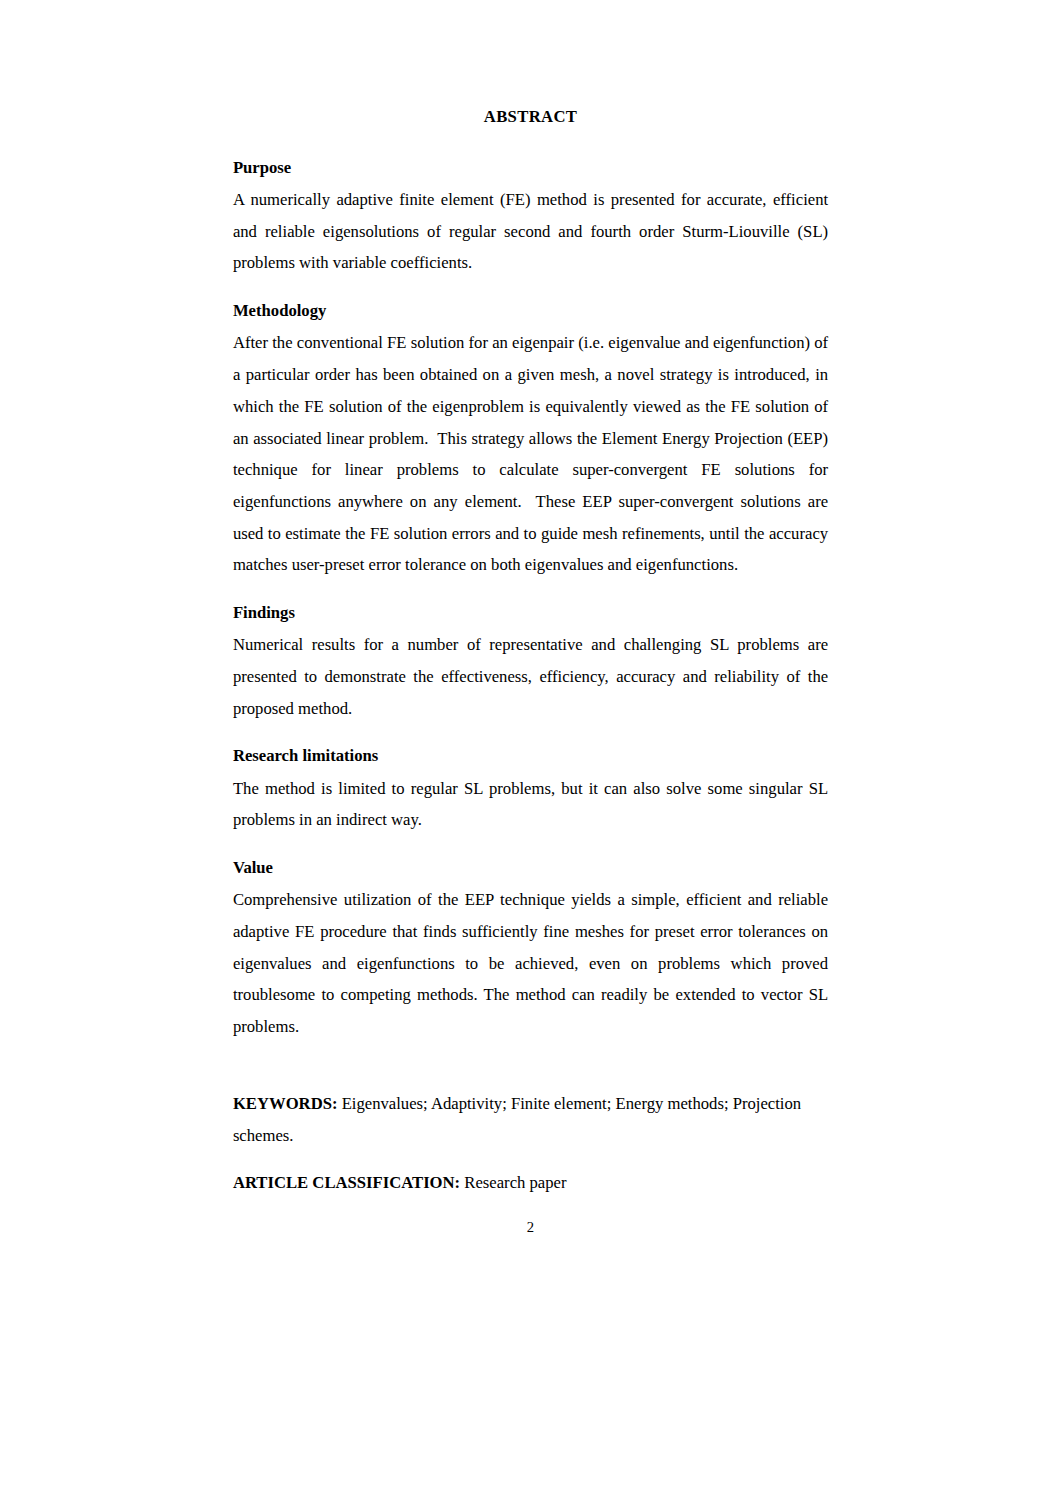ABSTRACT
Purpose
A numerically adaptive finite element (FE) method is presented for accurate, efficient and reliable eigensolutions of regular second and fourth order Sturm-Liouville (SL) problems with variable coefficients.
Methodology
After the conventional FE solution for an eigenpair (i.e. eigenvalue and eigenfunction) of a particular order has been obtained on a given mesh, a novel strategy is introduced, in which the FE solution of the eigenproblem is equivalently viewed as the FE solution of an associated linear problem. This strategy allows the Element Energy Projection (EEP) technique for linear problems to calculate super-convergent FE solutions for eigenfunctions anywhere on any element. These EEP super-convergent solutions are used to estimate the FE solution errors and to guide mesh refinements, until the accuracy matches user-preset error tolerance on both eigenvalues and eigenfunctions.
Findings
Numerical results for a number of representative and challenging SL problems are presented to demonstrate the effectiveness, efficiency, accuracy and reliability of the proposed method.
Research limitations
The method is limited to regular SL problems, but it can also solve some singular SL problems in an indirect way.
Value
Comprehensive utilization of the EEP technique yields a simple, efficient and reliable adaptive FE procedure that finds sufficiently fine meshes for preset error tolerances on eigenvalues and eigenfunctions to be achieved, even on problems which proved troublesome to competing methods. The method can readily be extended to vector SL problems.
KEYWORDS: Eigenvalues; Adaptivity; Finite element; Energy methods; Projection schemes.
ARTICLE CLASSIFICATION: Research paper
2